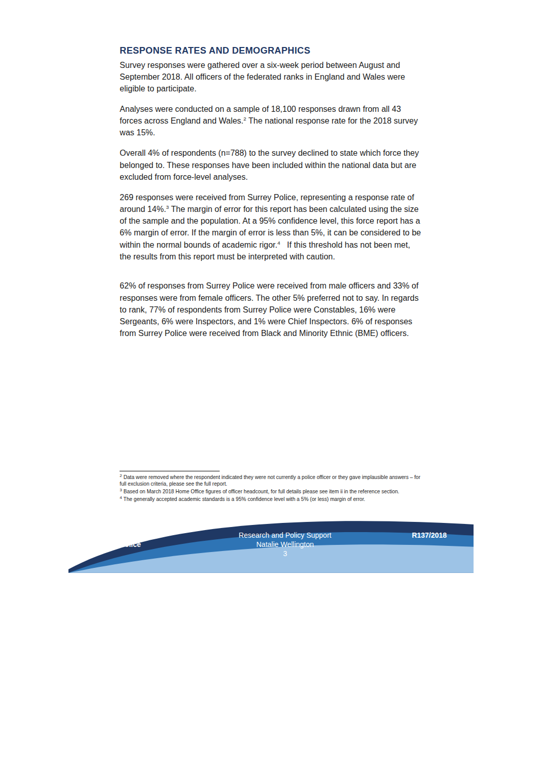Response Rates and Demographics
Survey responses were gathered over a six-week period between August and September 2018. All officers of the federated ranks in England and Wales were eligible to participate.
Analyses were conducted on a sample of 18,100 responses drawn from all 43 forces across England and Wales.2 The national response rate for the 2018 survey was 15%.
Overall 4% of respondents (n=788) to the survey declined to state which force they belonged to. These responses have been included within the national data but are excluded from force-level analyses.
269 responses were received from Surrey Police, representing a response rate of around 14%.3 The margin of error for this report has been calculated using the size of the sample and the population. At a 95% confidence level, this force report has a 6% margin of error. If the margin of error is less than 5%, it can be considered to be within the normal bounds of academic rigor.4 If this threshold has not been met, the results from this report must be interpreted with caution.
62% of responses from Surrey Police were received from male officers and 33% of responses were from female officers. The other 5% preferred not to say. In regards to rank, 77% of respondents from Surrey Police were Constables, 16% were Sergeants, 6% were Inspectors, and 1% were Chief Inspectors. 6% of responses from Surrey Police were received from Black and Minority Ethnic (BME) officers.
2 Data were removed where the respondent indicated they were not currently a police officer or they gave implausible answers – for full exclusion criteria, please see the full report.
3 Based on March 2018 Home Office figures of officer headcount, for full details please see item ii in the reference section.
4 The generally accepted academic standards is a 95% confidence level with a 5% (or less) margin of error.
Welfare Survey 2018
Surrey Police
Research and Policy Support
Natalie Wellington
3
R137/2018